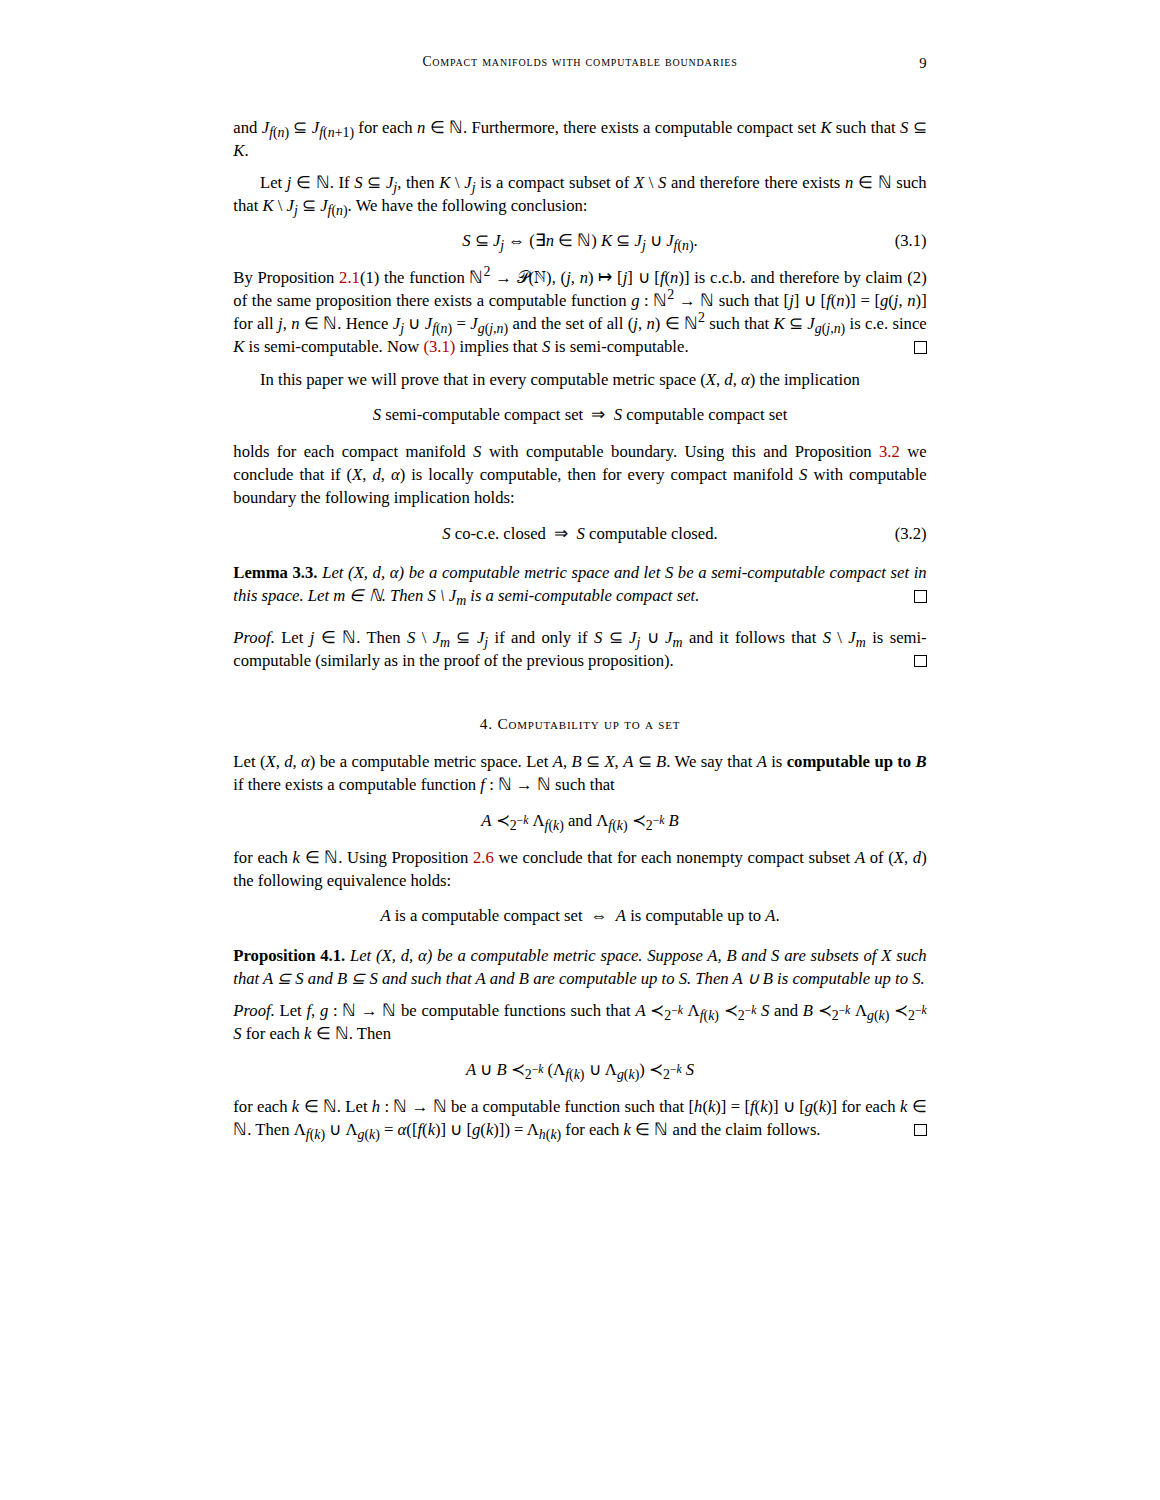Compact manifolds with computable boundaries 9
and Jf(n) ⊆ Jf(n+1) for each n ∈ ℕ. Furthermore, there exists a computable compact set K such that S ⊆ K.
Let j ∈ ℕ. If S ⊆ Jj, then K \ Jj is a compact subset of X \ S and therefore there exists n ∈ ℕ such that K \ Jj ⊆ Jf(n). We have the following conclusion:
S ⊆ Jj ⇔ (∃n ∈ ℕ) K ⊆ Jj ∪ Jf(n). (3.1)
By Proposition 2.1(1) the function ℕ2 → 𝒫(ℕ), (j, n) ↦ [j] ∪ [f(n)] is c.c.b. and therefore by claim (2) of the same proposition there exists a computable function g : ℕ2 → ℕ such that [j] ∪ [f(n)] = [g(j, n)] for all j, n ∈ ℕ. Hence Jj ∪ Jf(n) = Jg(j,n) and the set of all (j, n) ∈ ℕ2 such that K ⊆ Jg(j,n) is c.e. since K is semi-computable. Now (3.1) implies that S is semi-computable.
In this paper we will prove that in every computable metric space (X, d, α) the implication
S semi-computable compact set ⇒ S computable compact set
holds for each compact manifold S with computable boundary. Using this and Proposition 3.2 we conclude that if (X, d, α) is locally computable, then for every compact manifold S with computable boundary the following implication holds:
S co-c.e. closed ⇒ S computable closed. (3.2)
Lemma 3.3. Let (X, d, α) be a computable metric space and let S be a semi-computable compact set in this space. Let m ∈ ℕ. Then S \ Jm is a semi-computable compact set.
Proof. Let j ∈ ℕ. Then S \ Jm ⊆ Jj if and only if S ⊆ Jj ∪ Jm and it follows that S \ Jm is semi-computable (similarly as in the proof of the previous proposition).
4. Computability up to a set
Let (X, d, α) be a computable metric space. Let A, B ⊆ X, A ⊆ B. We say that A is computable up to B if there exists a computable function f : ℕ → ℕ such that
A ≺2−k Λf(k) and Λf(k) ≺2−k B
for each k ∈ ℕ. Using Proposition 2.6 we conclude that for each nonempty compact subset A of (X, d) the following equivalence holds:
A is a computable compact set ⇔ A is computable up to A.
Proposition 4.1. Let (X, d, α) be a computable metric space. Suppose A, B and S are subsets of X such that A ⊆ S and B ⊆ S and such that A and B are computable up to S. Then A ∪ B is computable up to S.
Proof. Let f, g : ℕ → ℕ be computable functions such that A ≺2−k Λf(k) ≺2−k S and B ≺2−k Λg(k) ≺2−k S for each k ∈ ℕ. Then
A ∪ B ≺2−k (Λf(k) ∪ Λg(k)) ≺2−k S
for each k ∈ ℕ. Let h : ℕ → ℕ be a computable function such that [h(k)] = [f(k)] ∪ [g(k)] for each k ∈ ℕ. Then Λf(k) ∪ Λg(k) = α([f(k)] ∪ [g(k)]) = Λh(k) for each k ∈ ℕ and the claim follows.